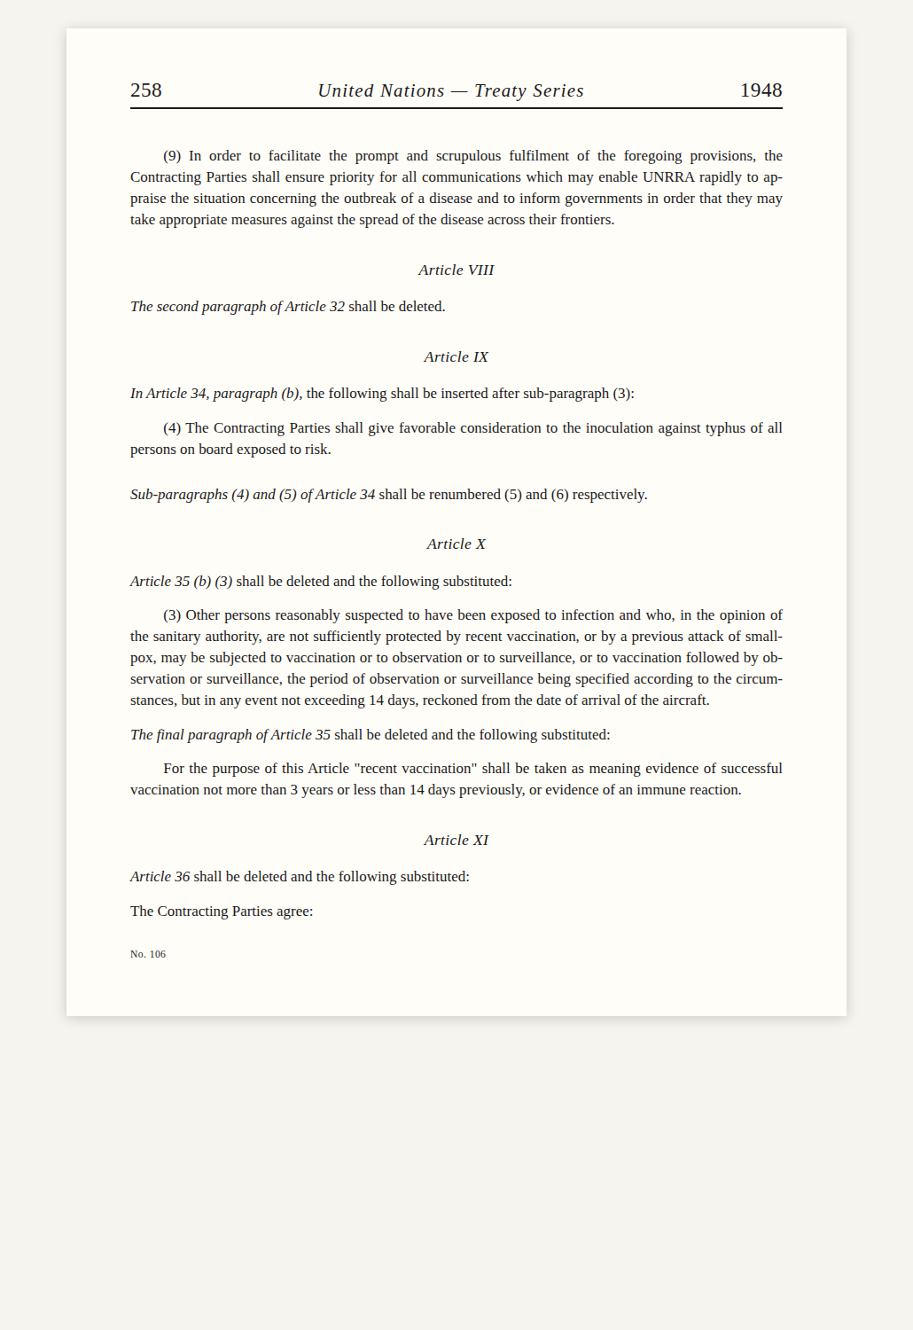258 United Nations — Treaty Series 1948
(9) In order to facilitate the prompt and scrupulous fulfilment of the foregoing provisions, the Contracting Parties shall ensure priority for all communications which may enable UNRRA rapidly to appraise the situation concerning the outbreak of a disease and to inform governments in order that they may take appropriate measures against the spread of the disease across their frontiers.
Article VIII
The second paragraph of Article 32 shall be deleted.
Article IX
In Article 34, paragraph (b), the following shall be inserted after sub-paragraph (3):
(4) The Contracting Parties shall give favorable consideration to the inoculation against typhus of all persons on board exposed to risk.
Sub-paragraphs (4) and (5) of Article 34 shall be renumbered (5) and (6) respectively.
Article X
Article 35 (b) (3) shall be deleted and the following substituted:
(3) Other persons reasonably suspected to have been exposed to infection and who, in the opinion of the sanitary authority, are not sufficiently protected by recent vaccination, or by a previous attack of smallpox, may be subjected to vaccination or to observation or to surveillance, or to vaccination followed by observation or surveillance, the period of observation or surveillance being specified according to the circumstances, but in any event not exceeding 14 days, reckoned from the date of arrival of the aircraft.
The final paragraph of Article 35 shall be deleted and the following substituted:
For the purpose of this Article "recent vaccination" shall be taken as meaning evidence of successful vaccination not more than 3 years or less than 14 days previously, or evidence of an immune reaction.
Article XI
Article 36 shall be deleted and the following substituted:
The Contracting Parties agree:
No. 106